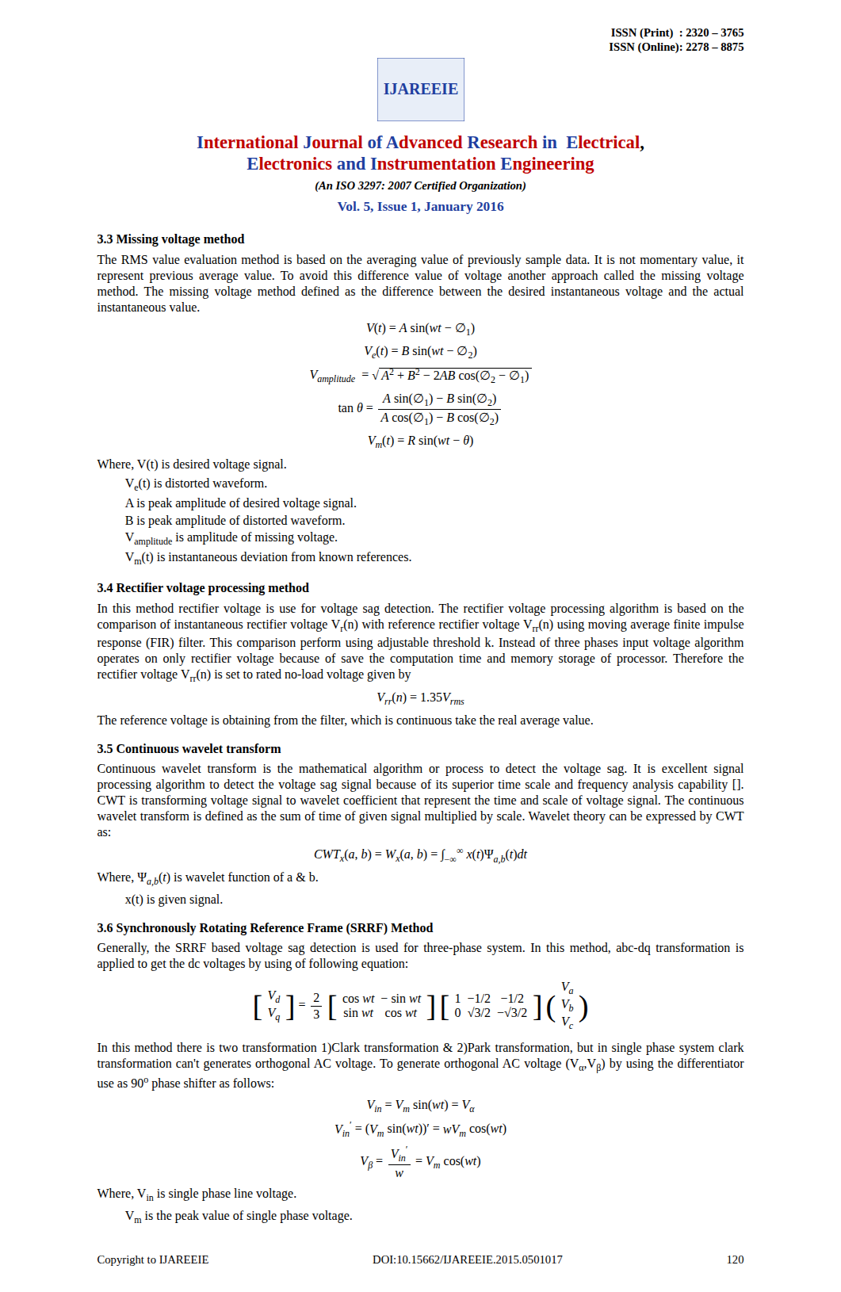ISSN (Print) : 2320 – 3765
ISSN (Online): 2278 – 8875
International Journal of Advanced Research in Electrical,
Electronics and Instrumentation Engineering
(An ISO 3297: 2007 Certified Organization)
Vol. 5, Issue 1, January 2016
3.3 Missing voltage method
The RMS value evaluation method is based on the averaging value of previously sample data. It is not momentary value, it represent previous average value. To avoid this difference value of voltage another approach called the missing voltage method. The missing voltage method defined as the difference between the desired instantaneous voltage and the actual instantaneous value.
V(t) = A sin(wt − ∅1)
Ve(t) = B sin(wt − ∅2)
Vamplitude = √A2 + B2 − 2AB cos(∅2 − ∅1)
tan θ = A sin(∅1) − B sin(∅2) A cos(∅1) − B cos(∅2)
Vm(t) = R sin(wt − θ)
Where, V(t) is desired voltage signal.
Ve(t) is distorted waveform.
A is peak amplitude of desired voltage signal.
B is peak amplitude of distorted waveform.
Vamplitude is amplitude of missing voltage.
Vm(t) is instantaneous deviation from known references.
3.4 Rectifier voltage processing method
In this method rectifier voltage is use for voltage sag detection. The rectifier voltage processing algorithm is based on the comparison of instantaneous rectifier voltage Vr(n) with reference rectifier voltage Vrr(n) using moving average finite impulse response (FIR) filter. This comparison perform using adjustable threshold k. Instead of three phases input voltage algorithm operates on only rectifier voltage because of save the computation time and memory storage of processor. Therefore the rectifier voltage Vrr(n) is set to rated no-load voltage given by
Vrr(n) = 1.35Vrms
The reference voltage is obtaining from the filter, which is continuous take the real average value.
3.5 Continuous wavelet transform
Continuous wavelet transform is the mathematical algorithm or process to detect the voltage sag. It is excellent signal processing algorithm to detect the voltage sag signal because of its superior time scale and frequency analysis capability []. CWT is transforming voltage signal to wavelet coefficient that represent the time and scale of voltage signal. The continuous wavelet transform is defined as the sum of time of given signal multiplied by scale. Wavelet theory can be expressed by CWT as:
CWTx(a, b) = Wx(a, b) = ∫−∞∞ x(t)Ψa,b(t)dt
Where, Ψa,b(t) is wavelet function of a & b.
x(t) is given signal.
3.6 Synchronously Rotating Reference Frame (SRRF) Method
Generally, the SRRF based voltage sag detection is used for three-phase system. In this method, abc-dq transformation is applied to get the dc voltages by using of following equation:
[
| V d |
| V q |
] = 23 [
| cos wt | − sin wt |
| sin wt | cos wt |
] [
| 1 | −1/2 | −1/2 |
| 0 | √3/2 | −√3/2 |
] (
| V a |
| V b |
| V c |
)
In this method there is two transformation 1)Clark transformation & 2)Park transformation, but in single phase system clark transformation can't generates orthogonal AC voltage. To generate orthogonal AC voltage (Vα,Vβ) by using the differentiator use as 90o phase shifter as follows:
Vin = Vm sin(wt) = Vα
Vin′ = (Vm sin(wt))′ = wVm cos(wt)
Vβ = Vin′w = Vm cos(wt)
Where, Vin is single phase line voltage.
Vm is the peak value of single phase voltage.
Copyright to IJAREEIE DOI:10.15662/IJAREEIE.2015.0501017 120